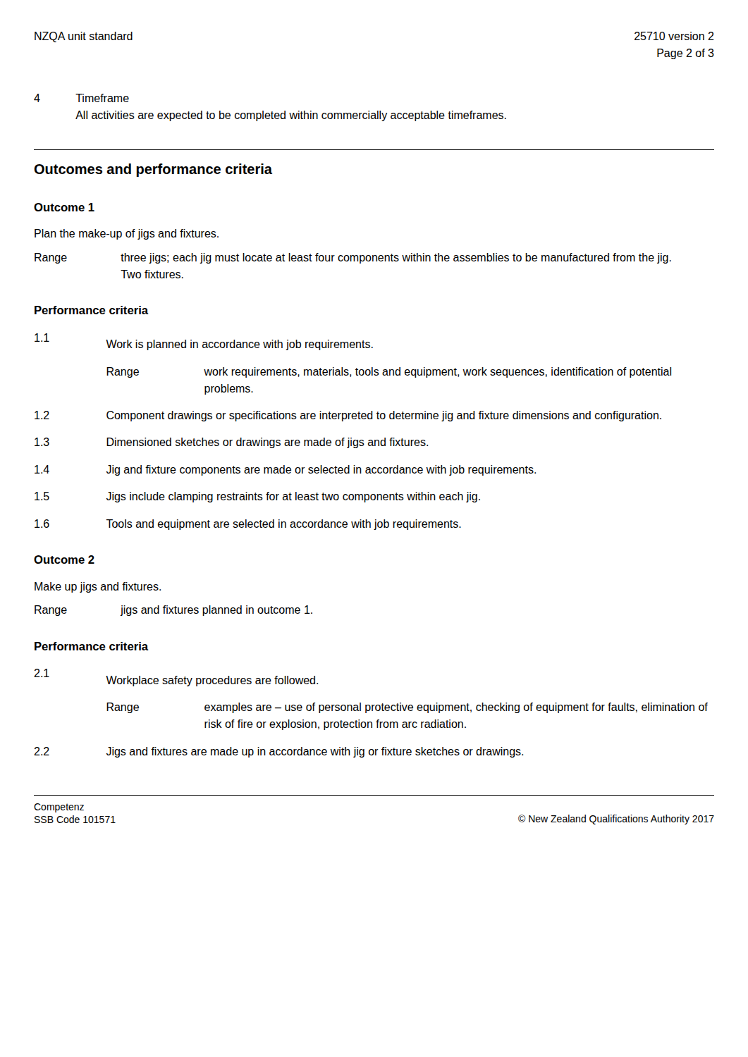NZQA unit standard
25710 version 2
Page 2 of 3
4
Timeframe
All activities are expected to be completed within commercially acceptable timeframes.
Outcomes and performance criteria
Outcome 1
Plan the make-up of jigs and fixtures.
Range
three jigs; each jig must locate at least four components within the assemblies to be manufactured from the jig.
Two fixtures.
Performance criteria
1.1
Work is planned in accordance with job requirements.
Range
work requirements, materials, tools and equipment, work sequences, identification of potential problems.
1.2
Component drawings or specifications are interpreted to determine jig and fixture dimensions and configuration.
1.3
Dimensioned sketches or drawings are made of jigs and fixtures.
1.4
Jig and fixture components are made or selected in accordance with job requirements.
1.5
Jigs include clamping restraints for at least two components within each jig.
1.6
Tools and equipment are selected in accordance with job requirements.
Outcome 2
Make up jigs and fixtures.
Range
jigs and fixtures planned in outcome 1.
Performance criteria
2.1
Workplace safety procedures are followed.
Range
examples are – use of personal protective equipment, checking of equipment for faults, elimination of risk of fire or explosion, protection from arc radiation.
2.2
Jigs and fixtures are made up in accordance with jig or fixture sketches or drawings.
Competenz
SSB Code 101571
© New Zealand Qualifications Authority 2017